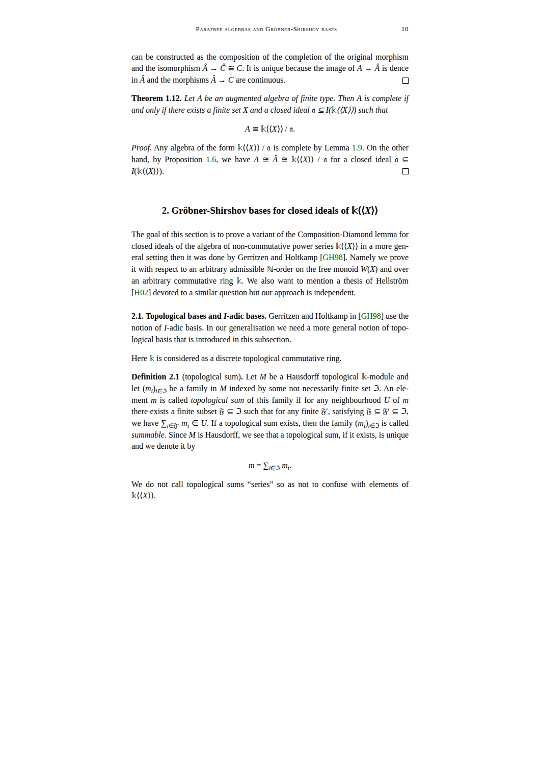Parafree algebras and Gröbner-Shirshov bases 10
can be constructed as the composition of the completion of the original morphism and the isomorphism Â → Ĉ ≅ C. It is unique because the image of A → Â is dence in Â and the morphisms Â → C are continuous.
Theorem 1.12. Let A be an augmented algebra of finite type. Then A is complete if and only if there exists a finite set X and a closed ideal 𝔞 ⊆ I(𝕜⟨⟨X⟩⟩) such that
A ≅ 𝕜⟨⟨X⟩⟩ / 𝔞.
Proof. Any algebra of the form 𝕜⟨⟨X⟩⟩ / 𝔞 is complete by Lemma 1.9. On the other hand, by Proposition 1.6, we have A ≅ Â ≅ 𝕜⟨⟨X⟩⟩ / 𝔞 for a closed ideal 𝔞 ⊆ I(𝕜⟨⟨X⟩⟩).
2. Gröbner-Shirshov bases for closed ideals of 𝕜⟨⟨X⟩⟩
The goal of this section is to prove a variant of the Composition-Diamond lemma for closed ideals of the algebra of non-commutative power series 𝕜⟨⟨X⟩⟩ in a more general setting then it was done by Gerritzen and Holtkamp [GH98]. Namely we prove it with respect to an arbitrary admissible ℕ-order on the free monoid W(X) and over an arbitrary commutative ring 𝕜. We also want to mention a thesis of Hellström [H02] devoted to a similar question but our approach is independent.
2.1. Topological bases and I-adic bases.
Gerritzen and Holtkamp in [GH98] use the notion of I-adic basis. In our generalisation we need a more general notion of topological basis that is introduced in this subsection.
Here 𝕜 is considered as a discrete topological commutative ring.
Definition 2.1 (topological sum). Let M be a Hausdorff topological 𝕜-module and let (mi)i∈ℑ be a family in M indexed by some not necessarily finite set ℑ. An element m is called topological sum of this family if for any neighbourhood U of m there exists a finite subset 𝔉 ⊆ ℑ such that for any finite 𝔉′, satisfying 𝔉 ⊆ 𝔉′ ⊆ ℑ, we have ∑i∈𝔉′ mi ∈ U. If a topological sum exists, then the family (mi)i∈ℑ is called summable. Since M is Hausdorff, we see that a topological sum, if it exists, is unique and we denote it by
m = ∑i∈ℑ mi.
We do not call topological sums “series” so as not to confuse with elements of 𝕜⟨⟨X⟩⟩.